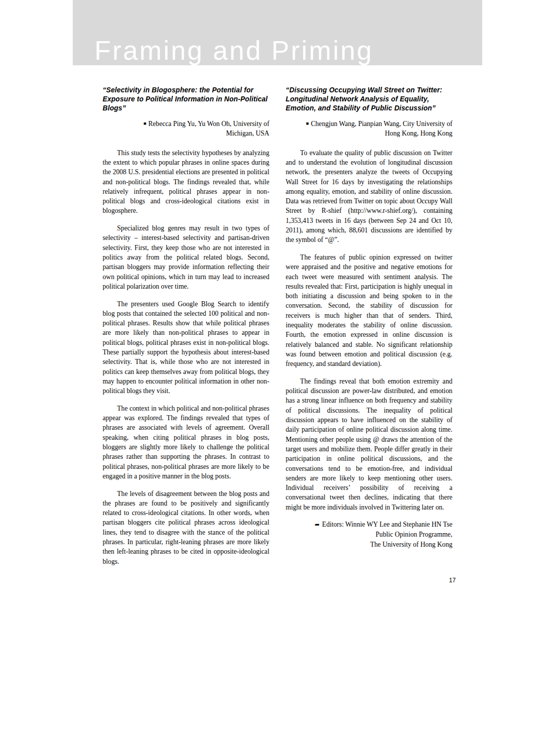Framing and Priming
“Selectivity in Blogosphere: the Potential for Exposure to Political Information in Non-Political Blogs”
■Rebecca Ping Yu, Yu Won Oh, University of Michigan, USA
This study tests the selectivity hypotheses by analyzing the extent to which popular phrases in online spaces during the 2008 U.S. presidential elections are presented in political and non-political blogs. The findings revealed that, while relatively infrequent, political phrases appear in non-political blogs and cross-ideological citations exist in blogosphere.
Specialized blog genres may result in two types of selectivity – interest-based selectivity and partisan-driven selectivity. First, they keep those who are not interested in politics away from the political related blogs. Second, partisan bloggers may provide information reflecting their own political opinions, which in turn may lead to increased political polarization over time.
The presenters used Google Blog Search to identify blog posts that contained the selected 100 political and non-political phrases. Results show that while political phrases are more likely than non-political phrases to appear in political blogs, political phrases exist in non-political blogs. These partially support the hypothesis about interest-based selectivity. That is, while those who are not interested in politics can keep themselves away from political blogs, they may happen to encounter political information in other non-political blogs they visit.
The context in which political and non-political phrases appear was explored. The findings revealed that types of phrases are associated with levels of agreement. Overall speaking, when citing political phrases in blog posts, bloggers are slightly more likely to challenge the political phrases rather than supporting the phrases. In contrast to political phrases, non-political phrases are more likely to be engaged in a positive manner in the blog posts.
The levels of disagreement between the blog posts and the phrases are found to be positively and significantly related to cross-ideological citations. In other words, when partisan bloggers cite political phrases across ideological lines, they tend to disagree with the stance of the political phrases. In particular, right-leaning phrases are more likely then left-leaning phrases to be cited in opposite-ideological blogs.
“Discussing Occupying Wall Street on Twitter: Longitudinal Network Analysis of Equality, Emotion, and Stability of Public Discussion”
■Chengjun Wang, Pianpian Wang, City University of Hong Kong, Hong Kong
To evaluate the quality of public discussion on Twitter and to understand the evolution of longitudinal discussion network, the presenters analyze the tweets of Occupying Wall Street for 16 days by investigating the relationships among equality, emotion, and stability of online discussion. Data was retrieved from Twitter on topic about Occupy Wall Street by R-shief (http://www.r-shief.org/), containing 1,353,413 tweets in 16 days (between Sep 24 and Oct 10, 2011), among which, 88,601 discussions are identified by the symbol of “@”.
The features of public opinion expressed on twitter were appraised and the positive and negative emotions for each tweet were measured with sentiment analysis. The results revealed that: First, participation is highly unequal in both initiating a discussion and being spoken to in the conversation. Second, the stability of discussion for receivers is much higher than that of senders. Third, inequality moderates the stability of online discussion. Fourth, the emotion expressed in online discussion is relatively balanced and stable. No significant relationship was found between emotion and political discussion (e.g. frequency, and standard deviation).
The findings reveal that both emotion extremity and political discussion are power-law distributed, and emotion has a strong linear influence on both frequency and stability of political discussions. The inequality of political discussion appears to have influenced on the stability of daily participation of online political discussion along time. Mentioning other people using @ draws the attention of the target users and mobilize them. People differ greatly in their participation in online political discussions, and the conversations tend to be emotion-free, and individual senders are more likely to keep mentioning other users. Individual receivers’ possibility of receiving a conversational tweet then declines, indicating that there might be more individuals involved in Twittering later on.
➦Editors: Winnie WY Lee and Stephanie HN Tse
Public Opinion Programme,
The University of Hong Kong
17